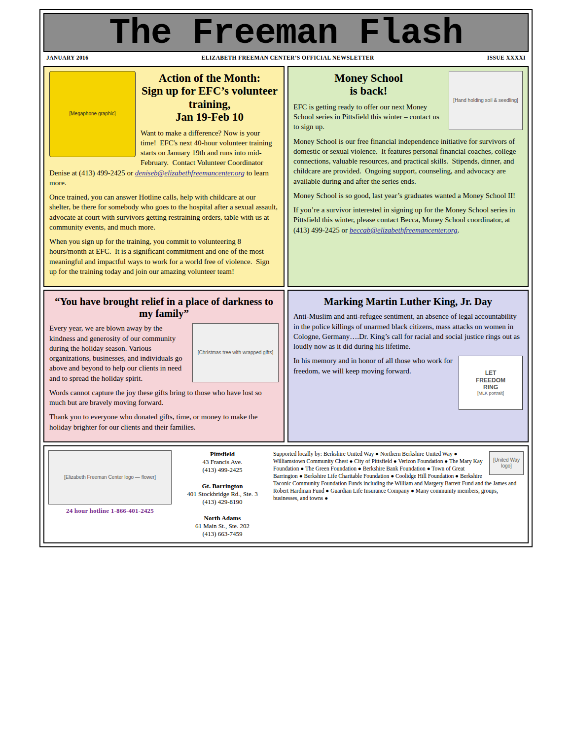The Freeman Flash
JANUARY 2016 ELIZABETH FREEMAN CENTER’S OFFICIAL NEWSLETTER ISSUE XXXXI
[Megaphone graphic]
Action of the Month:
Sign up for EFC’s volunteer training,
Jan 19-Feb 10
Want to make a difference? Now is your time! EFC's next 40-hour volunteer training starts on January 19th and runs into mid-February. Contact Volunteer Coordinator Denise at (413) 499-2425 or deniseb@elizabethfreemancenter.org to learn more.
Once trained, you can answer Hotline calls, help with childcare at our shelter, be there for somebody who goes to the hospital after a sexual assault, advocate at court with survivors getting restraining orders, table with us at community events, and much more.
When you sign up for the training, you commit to volunteering 8 hours/month at EFC. It is a significant commitment and one of the most meaningful and impactful ways to work for a world free of violence. Sign up for the training today and join our amazing volunteer team!
[Hand holding soil & seedling]
Money School
is back!
EFC is getting ready to offer our next Money School series in Pittsfield this winter – contact us to sign up.
Money School is our free financial independence initiative for survivors of domestic or sexual violence. It features personal financial coaches, college connections, valuable resources, and practical skills. Stipends, dinner, and childcare are provided. Ongoing support, counseling, and advocacy are available during and after the series ends.
Money School is so good, last year’s graduates wanted a Money School II!
If you’re a survivor interested in signing up for the Money School series in Pittsfield this winter, please contact Becca, Money School coordinator, at (413) 499-2425 or beccab@elizabethfreemancenter.org.
“You have brought relief in a place of darkness to my family”
[Christmas tree with wrapped gifts]
Every year, we are blown away by the kindness and generosity of our community during the holiday season. Various organizations, businesses, and individuals go above and beyond to help our clients in need and to spread the holiday spirit.
Words cannot capture the joy these gifts bring to those who have lost so much but are bravely moving forward.
Thank you to everyone who donated gifts, time, or money to make the holiday brighter for our clients and their families.
Marking Martin Luther King, Jr. Day
Anti-Muslim and anti-refugee sentiment, an absence of legal accountability in the police killings of unarmed black citizens, mass attacks on women in Cologne, Germany….Dr. King’s call for racial and social justice rings out as loudly now as it did during his lifetime.
LET FREEDOM RING [MLK portrait]
In his memory and in honor of all those who work for freedom, we will keep moving forward.
[Elizabeth Freeman Center logo — flower]
24 hour hotline 1-866-401-2425
Pittsfield 43 Francis Ave.
(413) 499-2425
Gt. Barrington 401 Stockbridge Rd., Ste. 3
(413) 429-8190
North Adams 61 Main St., Ste. 202
(413) 663-7459
[United Way logo]
Supported locally by: Berkshire United Way ● Northern Berkshire United Way ● Williamstown Community Chest ● City of Pittsfield ● Verizon Foundation ● The Mary Kay Foundation ● The Green Foundation ● Berkshire Bank Foundation ● Town of Great Barrington ● Berkshire Life Charitable Foundation ● Coolidge Hill Foundation ● Berkshire Taconic Community Foundation Funds including the William and Margery Barrett Fund and the James and Robert Hardman Fund ● Guardian Life Insurance Company ● Many community members, groups, businesses, and towns ●